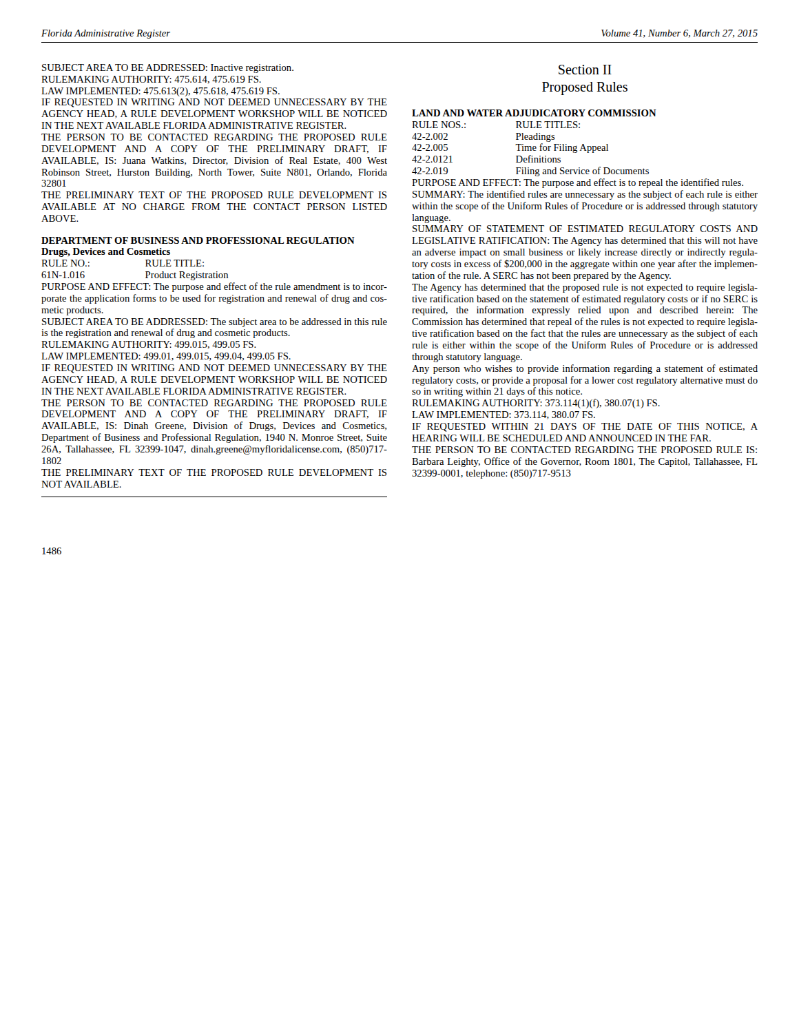Florida Administrative Register
Volume 41, Number 6, March 27, 2015
SUBJECT AREA TO BE ADDRESSED: Inactive registration.
RULEMAKING AUTHORITY: 475.614, 475.619 FS.
LAW IMPLEMENTED: 475.613(2), 475.618, 475.619 FS.
IF REQUESTED IN WRITING AND NOT DEEMED UNNECESSARY BY THE AGENCY HEAD, A RULE DEVELOPMENT WORKSHOP WILL BE NOTICED IN THE NEXT AVAILABLE FLORIDA ADMINISTRATIVE REGISTER.
THE PERSON TO BE CONTACTED REGARDING THE PROPOSED RULE DEVELOPMENT AND A COPY OF THE PRELIMINARY DRAFT, IF AVAILABLE, IS: Juana Watkins, Director, Division of Real Estate, 400 West Robinson Street, Hurston Building, North Tower, Suite N801, Orlando, Florida 32801
THE PRELIMINARY TEXT OF THE PROPOSED RULE DEVELOPMENT IS AVAILABLE AT NO CHARGE FROM THE CONTACT PERSON LISTED ABOVE.
DEPARTMENT OF BUSINESS AND PROFESSIONAL REGULATION
Drugs, Devices and Cosmetics
| RULE NO.: | RULE TITLE: |
| 61N-1.016 | Product Registration |
PURPOSE AND EFFECT: The purpose and effect of the rule amendment is to incorporate the application forms to be used for registration and renewal of drug and cosmetic products.
SUBJECT AREA TO BE ADDRESSED: The subject area to be addressed in this rule is the registration and renewal of drug and cosmetic products.
RULEMAKING AUTHORITY: 499.015, 499.05 FS.
LAW IMPLEMENTED: 499.01, 499.015, 499.04, 499.05 FS.
IF REQUESTED IN WRITING AND NOT DEEMED UNNECESSARY BY THE AGENCY HEAD, A RULE DEVELOPMENT WORKSHOP WILL BE NOTICED IN THE NEXT AVAILABLE FLORIDA ADMINISTRATIVE REGISTER.
THE PERSON TO BE CONTACTED REGARDING THE PROPOSED RULE DEVELOPMENT AND A COPY OF THE PRELIMINARY DRAFT, IF AVAILABLE, IS: Dinah Greene, Division of Drugs, Devices and Cosmetics, Department of Business and Professional Regulation, 1940 N. Monroe Street, Suite 26A, Tallahassee, FL 32399-1047, dinah.greene@myfloridalicense.com, (850)717-1802
THE PRELIMINARY TEXT OF THE PROPOSED RULE DEVELOPMENT IS NOT AVAILABLE.
Section II
Proposed Rules
LAND AND WATER ADJUDICATORY COMMISSION
| RULE NOS.: | RULE TITLES: |
| 42-2.002 | Pleadings |
| 42-2.005 | Time for Filing Appeal |
| 42-2.0121 | Definitions |
| 42-2.019 | Filing and Service of Documents |
PURPOSE AND EFFECT: The purpose and effect is to repeal the identified rules.
SUMMARY: The identified rules are unnecessary as the subject of each rule is either within the scope of the Uniform Rules of Procedure or is addressed through statutory language.
SUMMARY OF STATEMENT OF ESTIMATED REGULATORY COSTS AND LEGISLATIVE RATIFICATION: The Agency has determined that this will not have an adverse impact on small business or likely increase directly or indirectly regulatory costs in excess of $200,000 in the aggregate within one year after the implementation of the rule. A SERC has not been prepared by the Agency.
The Agency has determined that the proposed rule is not expected to require legislative ratification based on the statement of estimated regulatory costs or if no SERC is required, the information expressly relied upon and described herein: The Commission has determined that repeal of the rules is not expected to require legislative ratification based on the fact that the rules are unnecessary as the subject of each rule is either within the scope of the Uniform Rules of Procedure or is addressed through statutory language.
Any person who wishes to provide information regarding a statement of estimated regulatory costs, or provide a proposal for a lower cost regulatory alternative must do so in writing within 21 days of this notice.
RULEMAKING AUTHORITY: 373.114(1)(f), 380.07(1) FS.
LAW IMPLEMENTED: 373.114, 380.07 FS.
IF REQUESTED WITHIN 21 DAYS OF THE DATE OF THIS NOTICE, A HEARING WILL BE SCHEDULED AND ANNOUNCED IN THE FAR.
THE PERSON TO BE CONTACTED REGARDING THE PROPOSED RULE IS: Barbara Leighty, Office of the Governor, Room 1801, The Capitol, Tallahassee, FL 32399-0001, telephone: (850)717-9513
1486